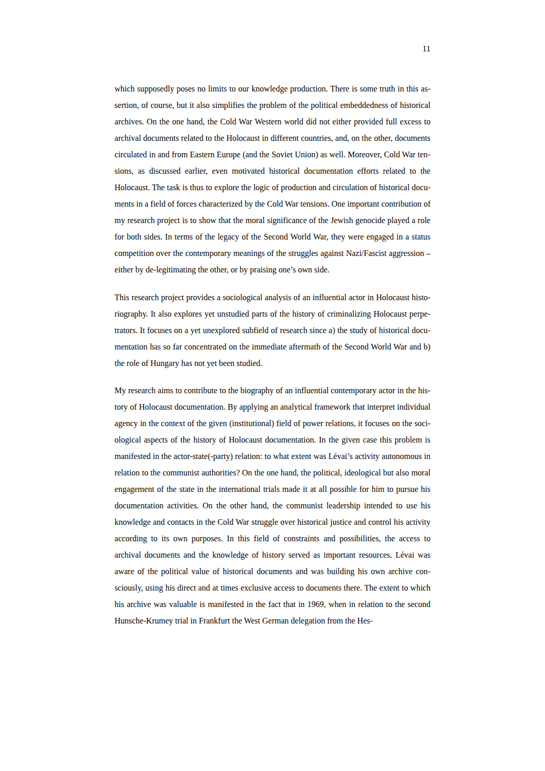11
which supposedly poses no limits to our knowledge production. There is some truth in this assertion, of course, but it also simplifies the problem of the political embeddedness of historical archives. On the one hand, the Cold War Western world did not either provided full excess to archival documents related to the Holocaust in different countries, and, on the other, documents circulated in and from Eastern Europe (and the Soviet Union) as well. Moreover, Cold War tensions, as discussed earlier, even motivated historical documentation efforts related to the Holocaust. The task is thus to explore the logic of production and circulation of historical documents in a field of forces characterized by the Cold War tensions. One important contribution of my research project is to show that the moral significance of the Jewish genocide played a role for both sides. In terms of the legacy of the Second World War, they were engaged in a status competition over the contemporary meanings of the struggles against Nazi/Fascist aggression – either by de-legitimating the other, or by praising one’s own side.
This research project provides a sociological analysis of an influential actor in Holocaust historiography. It also explores yet unstudied parts of the history of criminalizing Holocaust perpetrators. It focuses on a yet unexplored subfield of research since a) the study of historical documentation has so far concentrated on the immediate aftermath of the Second World War and b) the role of Hungary has not yet been studied.
My research aims to contribute to the biography of an influential contemporary actor in the history of Holocaust documentation. By applying an analytical framework that interpret individual agency in the context of the given (institutional) field of power relations, it focuses on the sociological aspects of the history of Holocaust documentation. In the given case this problem is manifested in the actor-state(-party) relation: to what extent was Lévai’s activity autonomous in relation to the communist authorities? On the one hand, the political, ideological but also moral engagement of the state in the international trials made it at all possible for him to pursue his documentation activities. On the other hand, the communist leadership intended to use his knowledge and contacts in the Cold War struggle over historical justice and control his activity according to its own purposes. In this field of constraints and possibilities, the access to archival documents and the knowledge of history served as important resources. Lévai was aware of the political value of historical documents and was building his own archive consciously, using his direct and at times exclusive access to documents there. The extent to which his archive was valuable is manifested in the fact that in 1969, when in relation to the second Hunsche-Krumey trial in Frankfurt the West German delegation from the Hes-